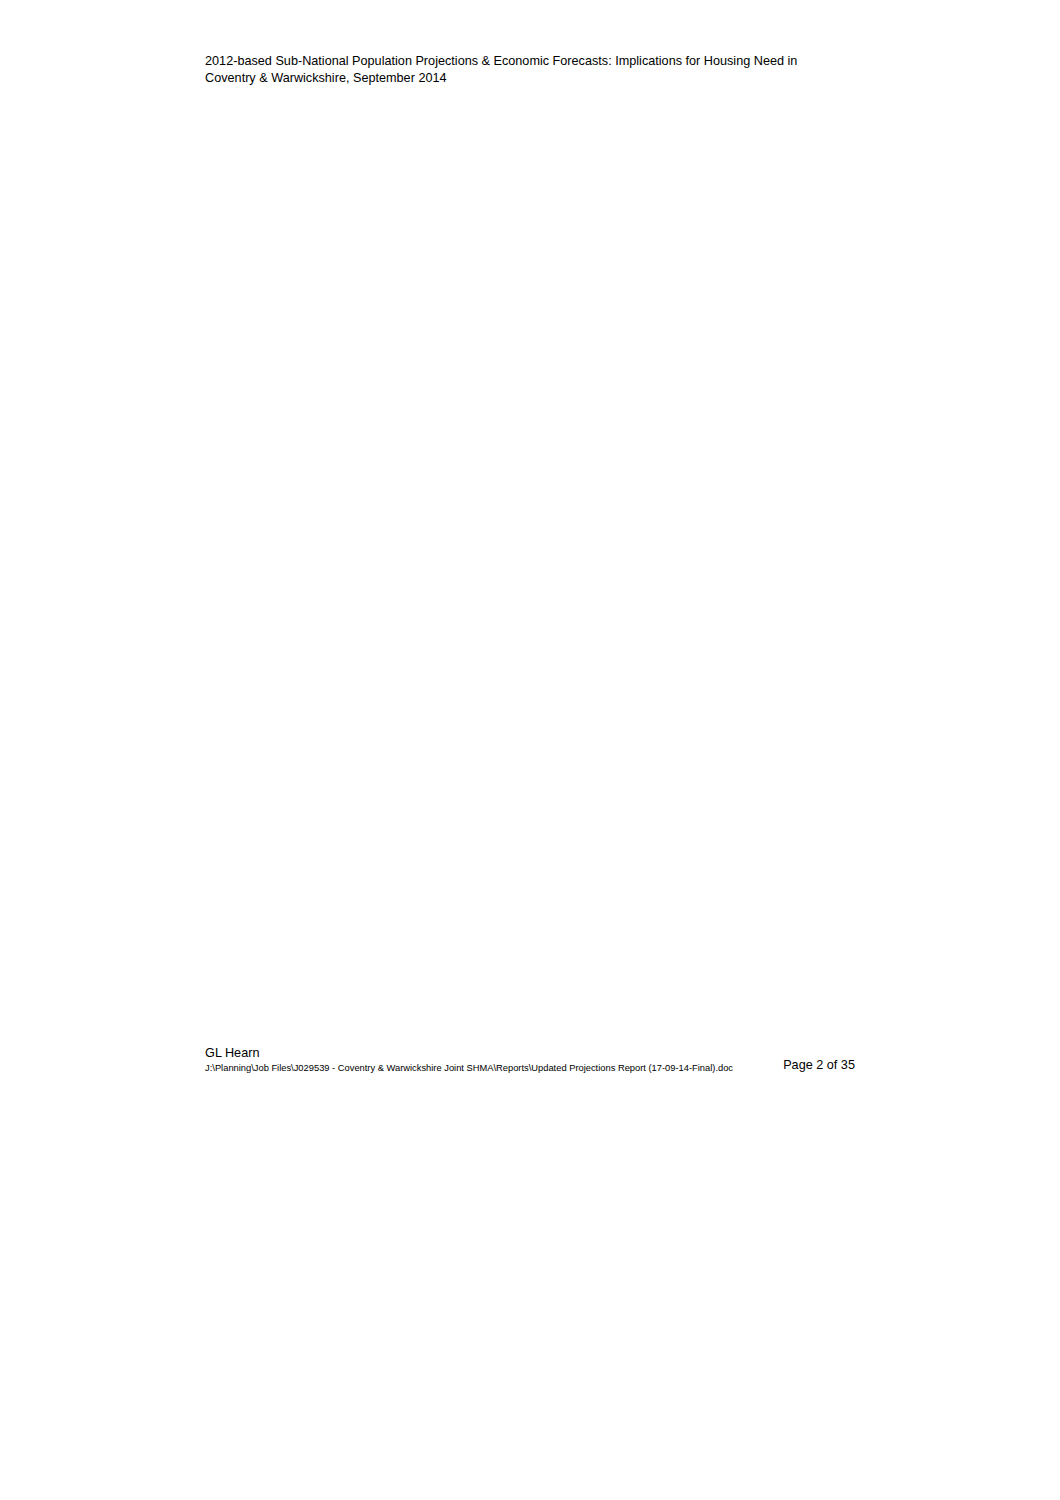2012-based Sub-National Population Projections & Economic Forecasts: Implications for Housing Need in Coventry & Warwickshire, September 2014
GL Hearn
J:\Planning\Job Files\J029539 - Coventry & Warwickshire Joint SHMA\Reports\Updated Projections Report (17-09-14-Final).doc
Page 2 of 35